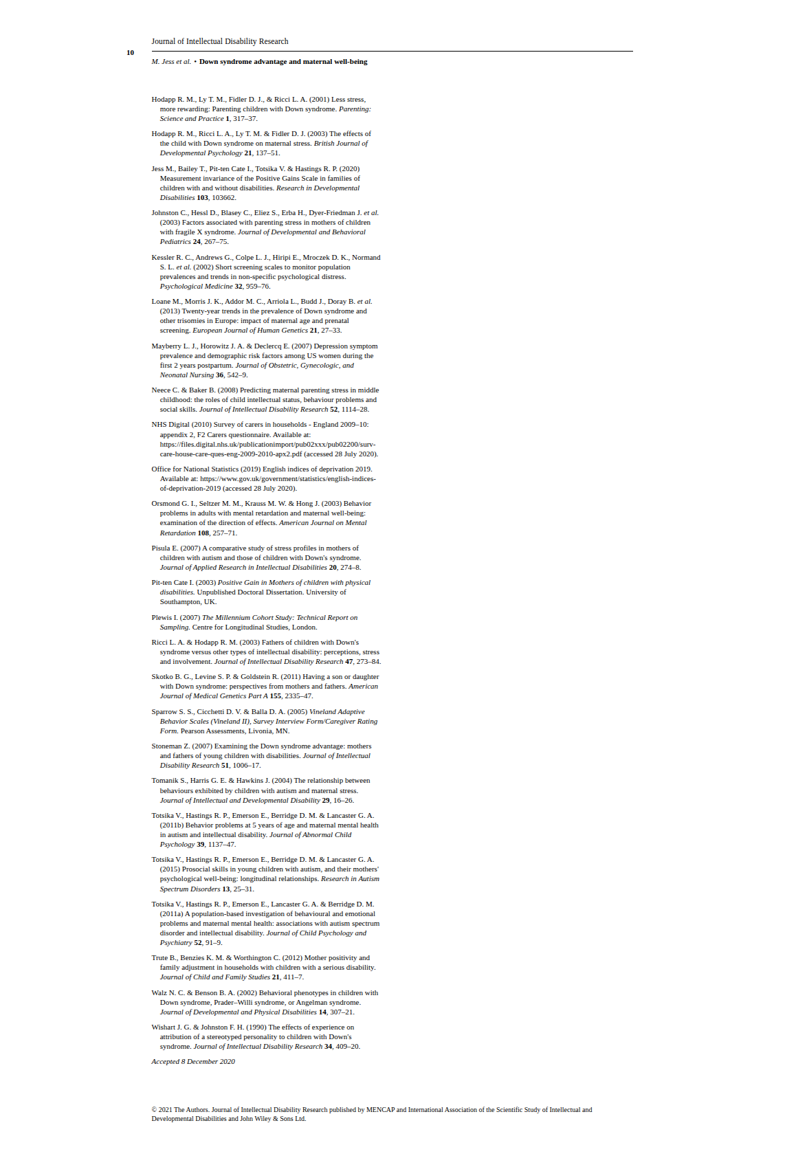10
Journal of Intellectual Disability Research
M. Jess et al.•Down syndrome advantage and maternal well-being
Hodapp R. M., Ly T. M., Fidler D. J., & Ricci L. A. (2001) Less stress, more rewarding: Parenting children with Down syndrome. Parenting: Science and Practice 1, 317–37.
Hodapp R. M., Ricci L. A., Ly T. M. & Fidler D. J. (2003) The effects of the child with Down syndrome on maternal stress. British Journal of Developmental Psychology 21, 137–51.
Jess M., Bailey T., Pit-ten Cate I., Totsika V. & Hastings R. P. (2020) Measurement invariance of the Positive Gains Scale in families of children with and without disabilities. Research in Developmental Disabilities 103, 103662.
Johnston C., Hessl D., Blasey C., Eliez S., Erba H., Dyer-Friedman J. et al. (2003) Factors associated with parenting stress in mothers of children with fragile X syndrome. Journal of Developmental and Behavioral Pediatrics 24, 267–75.
Kessler R. C., Andrews G., Colpe L. J., Hiripi E., Mroczek D. K., Normand S. L. et al. (2002) Short screening scales to monitor population prevalences and trends in non-specific psychological distress. Psychological Medicine 32, 959–76.
Loane M., Morris J. K., Addor M. C., Arriola L., Budd J., Doray B. et al. (2013) Twenty-year trends in the prevalence of Down syndrome and other trisomies in Europe: impact of maternal age and prenatal screening. European Journal of Human Genetics 21, 27–33.
Mayberry L. J., Horowitz J. A. & Declercq E. (2007) Depression symptom prevalence and demographic risk factors among US women during the first 2 years postpartum. Journal of Obstetric, Gynecologic, and Neonatal Nursing 36, 542–9.
Neece C. & Baker B. (2008) Predicting maternal parenting stress in middle childhood: the roles of child intellectual status, behaviour problems and social skills. Journal of Intellectual Disability Research 52, 1114–28.
NHS Digital (2010) Survey of carers in households - England 2009–10: appendix 2, F2 Carers questionnaire. Available at: https://files.digital.nhs.uk/publicationimport/pub02xxx/pub02200/surv-care-house-care-ques-eng-2009-2010-apx2.pdf (accessed 28 July 2020).
Office for National Statistics (2019) English indices of deprivation 2019. Available at: https://www.gov.uk/government/statistics/english-indices-of-deprivation-2019 (accessed 28 July 2020).
Orsmond G. I., Seltzer M. M., Krauss M. W. & Hong J. (2003) Behavior problems in adults with mental retardation and maternal well-being: examination of the direction of effects. American Journal on Mental Retardation 108, 257–71.
Pisula E. (2007) A comparative study of stress profiles in mothers of children with autism and those of children with Down's syndrome. Journal of Applied Research in Intellectual Disabilities 20, 274–8.
Pit-ten Cate I. (2003) Positive Gain in Mothers of children with physical disabilities. Unpublished Doctoral Dissertation. University of Southampton, UK.
Plewis I. (2007) The Millennium Cohort Study: Technical Report on Sampling. Centre for Longitudinal Studies, London.
Ricci L. A. & Hodapp R. M. (2003) Fathers of children with Down's syndrome versus other types of intellectual disability: perceptions, stress and involvement. Journal of Intellectual Disability Research 47, 273–84.
Skotko B. G., Levine S. P. & Goldstein R. (2011) Having a son or daughter with Down syndrome: perspectives from mothers and fathers. American Journal of Medical Genetics Part A 155, 2335–47.
Sparrow S. S., Cicchetti D. V. & Balla D. A. (2005) Vineland Adaptive Behavior Scales (Vineland II), Survey Interview Form/Caregiver Rating Form. Pearson Assessments, Livonia, MN.
Stoneman Z. (2007) Examining the Down syndrome advantage: mothers and fathers of young children with disabilities. Journal of Intellectual Disability Research 51, 1006–17.
Tomanik S., Harris G. E. & Hawkins J. (2004) The relationship between behaviours exhibited by children with autism and maternal stress. Journal of Intellectual and Developmental Disability 29, 16–26.
Totsika V., Hastings R. P., Emerson E., Berridge D. M. & Lancaster G. A. (2011b) Behavior problems at 5 years of age and maternal mental health in autism and intellectual disability. Journal of Abnormal Child Psychology 39, 1137–47.
Totsika V., Hastings R. P., Emerson E., Berridge D. M. & Lancaster G. A. (2015) Prosocial skills in young children with autism, and their mothers' psychological well-being: longitudinal relationships. Research in Autism Spectrum Disorders 13, 25–31.
Totsika V., Hastings R. P., Emerson E., Lancaster G. A. & Berridge D. M. (2011a) A population-based investigation of behavioural and emotional problems and maternal mental health: associations with autism spectrum disorder and intellectual disability. Journal of Child Psychology and Psychiatry 52, 91–9.
Trute B., Benzies K. M. & Worthington C. (2012) Mother positivity and family adjustment in households with children with a serious disability. Journal of Child and Family Studies 21, 411–7.
Walz N. C. & Benson B. A. (2002) Behavioral phenotypes in children with Down syndrome, Prader–Willi syndrome, or Angelman syndrome. Journal of Developmental and Physical Disabilities 14, 307–21.
Wishart J. G. & Johnston F. H. (1990) The effects of experience on attribution of a stereotyped personality to children with Down's syndrome. Journal of Intellectual Disability Research 34, 409–20.
Accepted 8 December 2020
© 2021 The Authors. Journal of Intellectual Disability Research published by MENCAP and International Association of the Scientific Study of Intellectual and Developmental Disabilities and John Wiley & Sons Ltd.